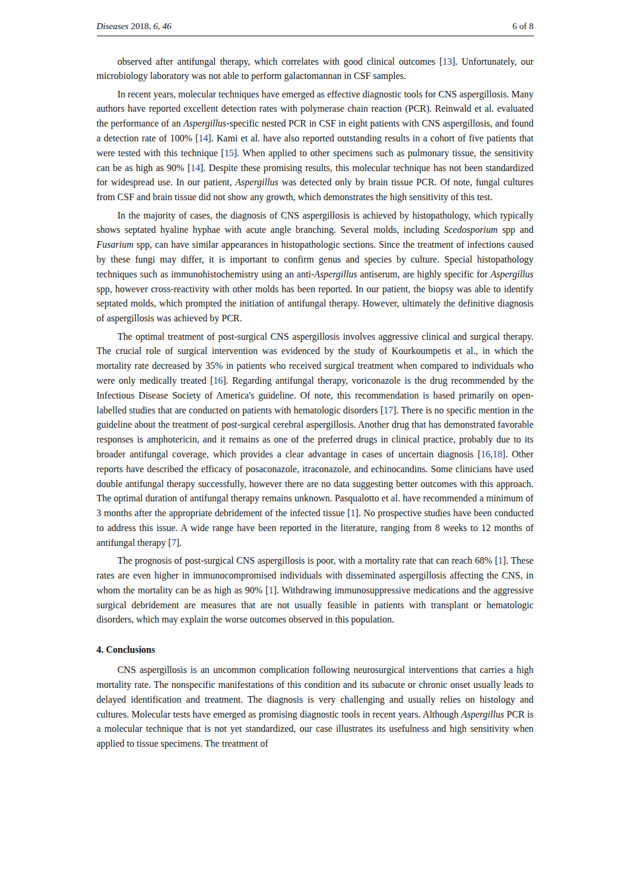Diseases 2018, 6, 46 6 of 8
observed after antifungal therapy, which correlates with good clinical outcomes [13]. Unfortunately, our microbiology laboratory was not able to perform galactomannan in CSF samples.
In recent years, molecular techniques have emerged as effective diagnostic tools for CNS aspergillosis. Many authors have reported excellent detection rates with polymerase chain reaction (PCR). Reinwald et al. evaluated the performance of an Aspergillus-specific nested PCR in CSF in eight patients with CNS aspergillosis, and found a detection rate of 100% [14]. Kami et al. have also reported outstanding results in a cohort of five patients that were tested with this technique [15]. When applied to other specimens such as pulmonary tissue, the sensitivity can be as high as 90% [14]. Despite these promising results, this molecular technique has not been standardized for widespread use. In our patient, Aspergillus was detected only by brain tissue PCR. Of note, fungal cultures from CSF and brain tissue did not show any growth, which demonstrates the high sensitivity of this test.
In the majority of cases, the diagnosis of CNS aspergillosis is achieved by histopathology, which typically shows septated hyaline hyphae with acute angle branching. Several molds, including Scedosporium spp and Fusarium spp, can have similar appearances in histopathologic sections. Since the treatment of infections caused by these fungi may differ, it is important to confirm genus and species by culture. Special histopathology techniques such as immunohistochemistry using an anti-Aspergillus antiserum, are highly specific for Aspergillus spp, however cross-reactivity with other molds has been reported. In our patient, the biopsy was able to identify septated molds, which prompted the initiation of antifungal therapy. However, ultimately the definitive diagnosis of aspergillosis was achieved by PCR.
The optimal treatment of post-surgical CNS aspergillosis involves aggressive clinical and surgical therapy. The crucial role of surgical intervention was evidenced by the study of Kourkoumpetis et al., in which the mortality rate decreased by 35% in patients who received surgical treatment when compared to individuals who were only medically treated [16]. Regarding antifungal therapy, voriconazole is the drug recommended by the Infectious Disease Society of America's guideline. Of note, this recommendation is based primarily on open-labelled studies that are conducted on patients with hematologic disorders [17]. There is no specific mention in the guideline about the treatment of post-surgical cerebral aspergillosis. Another drug that has demonstrated favorable responses is amphotericin, and it remains as one of the preferred drugs in clinical practice, probably due to its broader antifungal coverage, which provides a clear advantage in cases of uncertain diagnosis [16,18]. Other reports have described the efficacy of posaconazole, itraconazole, and echinocandins. Some clinicians have used double antifungal therapy successfully, however there are no data suggesting better outcomes with this approach. The optimal duration of antifungal therapy remains unknown. Pasqualotto et al. have recommended a minimum of 3 months after the appropriate debridement of the infected tissue [1]. No prospective studies have been conducted to address this issue. A wide range have been reported in the literature, ranging from 8 weeks to 12 months of antifungal therapy [7].
The prognosis of post-surgical CNS aspergillosis is poor, with a mortality rate that can reach 68% [1]. These rates are even higher in immunocompromised individuals with disseminated aspergillosis affecting the CNS, in whom the mortality can be as high as 90% [1]. Withdrawing immunosuppressive medications and the aggressive surgical debridement are measures that are not usually feasible in patients with transplant or hematologic disorders, which may explain the worse outcomes observed in this population.
4. Conclusions
CNS aspergillosis is an uncommon complication following neurosurgical interventions that carries a high mortality rate. The nonspecific manifestations of this condition and its subacute or chronic onset usually leads to delayed identification and treatment. The diagnosis is very challenging and usually relies on histology and cultures. Molecular tests have emerged as promising diagnostic tools in recent years. Although Aspergillus PCR is a molecular technique that is not yet standardized, our case illustrates its usefulness and high sensitivity when applied to tissue specimens. The treatment of